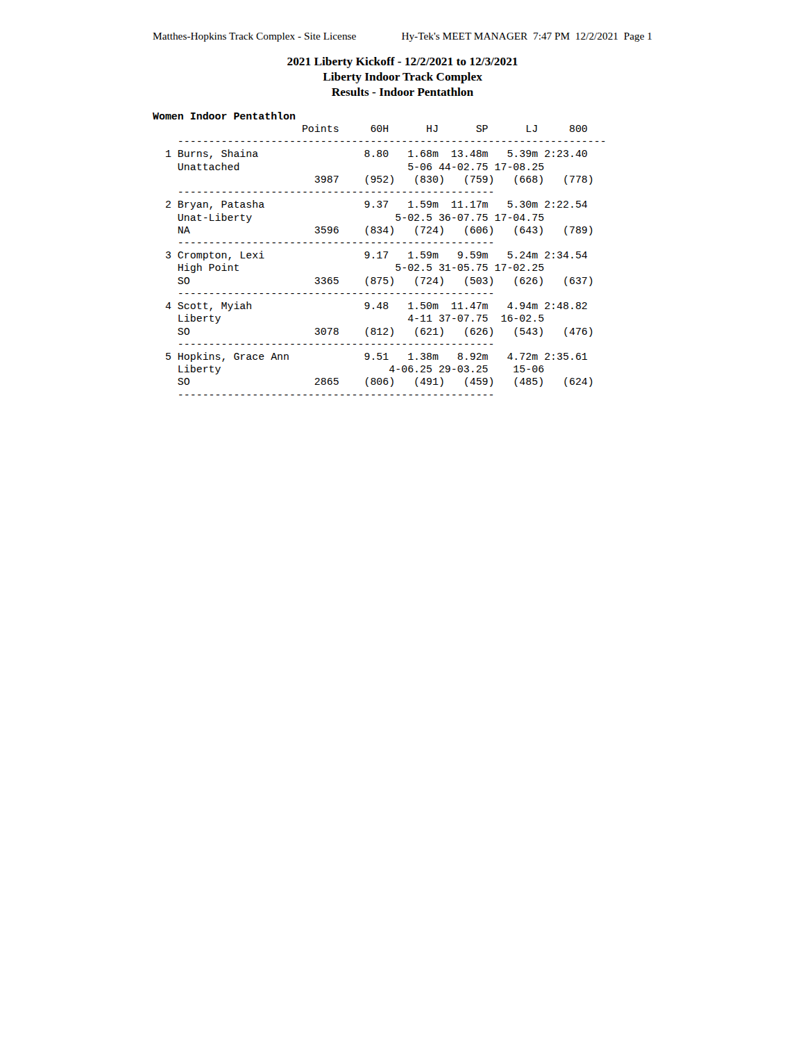Matthes-Hopkins Track Complex - Site License Hy-Tek's MEET MANAGER 7:47 PM 12/2/2021 Page 1
2021 Liberty Kickoff - 12/2/2021 to 12/3/2021 Liberty Indoor Track Complex Results - Indoor Pentathlon
Women Indoor Pentathlon
                        Points     60H      HJ      SP      LJ     800
    ---------------------------------------------------------------------
  1 Burns, Shaina                 8.80   1.68m  13.48m   5.39m 2:23.40
    Unattached                           5-06 44-02.75 17-08.25
                          3987    (952)   (830)   (759)   (668)   (778)
    ---------------------------------------------------
  2 Bryan, Patasha                9.37   1.59m  11.17m   5.30m 2:22.54
    Unat-Liberty                       5-02.5 36-07.75 17-04.75
    NA                    3596    (834)   (724)   (606)   (643)   (789)
    ---------------------------------------------------
  3 Crompton, Lexi                9.17   1.59m   9.59m   5.24m 2:34.54
    High Point                         5-02.5 31-05.75 17-02.25
    SO                    3365    (875)   (724)   (503)   (626)   (637)
    ---------------------------------------------------
  4 Scott, Myiah                  9.48   1.50m  11.47m   4.94m 2:48.82
    Liberty                              4-11 37-07.75  16-02.5
    SO                    3078    (812)   (621)   (626)   (543)   (476)
    ---------------------------------------------------
  5 Hopkins, Grace Ann            9.51   1.38m   8.92m   4.72m 2:35.61
    Liberty                           4-06.25 29-03.25    15-06
    SO                    2865    (806)   (491)   (459)   (485)   (624)
    ---------------------------------------------------